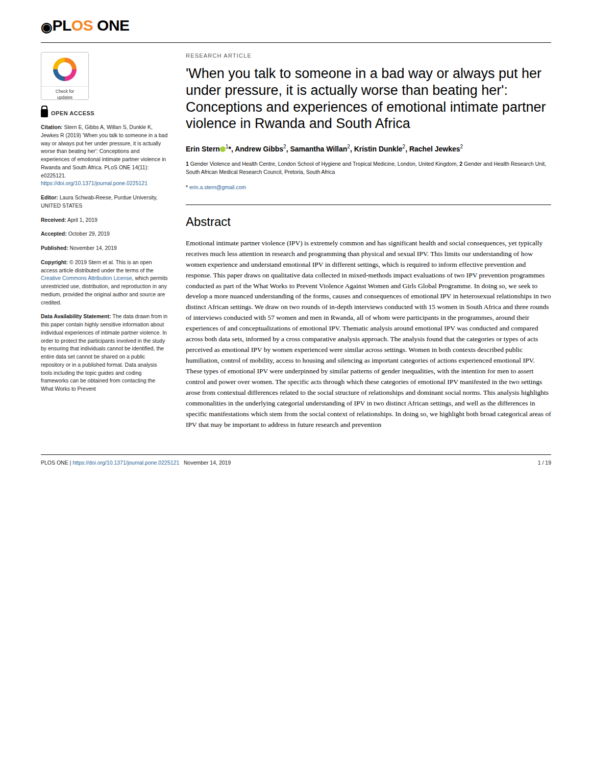◉PL OS ONE
Check for
updates
OPEN ACCESS
Citation: Stern E, Gibbs A, Willan S, Dunkle K, Jewkes R (2019) 'When you talk to someone in a bad way or always put her under pressure, it is actually worse than beating her': Conceptions and experiences of emotional intimate partner violence in Rwanda and South Africa. PLoS ONE 14(11): e0225121. https://doi.org/10.1371/journal.pone.0225121
Editor: Laura Schwab-Reese, Purdue University, UNITED STATES
Received: April 1, 2019
Accepted: October 29, 2019
Published: November 14, 2019
Copyright: © 2019 Stern et al. This is an open access article distributed under the terms of the Creative Commons Attribution License, which permits unrestricted use, distribution, and reproduction in any medium, provided the original author and source are credited.
Data Availability Statement: The data drawn from in this paper contain highly sensitive information about individual experiences of intimate partner violence. In order to protect the participants involved in the study by ensuring that individuals cannot be identified, the entire data set cannot be shared on a public repository or in a published format. Data analysis tools including the topic guides and coding frameworks can be obtained from contacting the What Works to Prevent
RESEARCH ARTICLE
'When you talk to someone in a bad way or always put her under pressure, it is actually worse than beating her': Conceptions and experiences of emotional intimate partner violence in Rwanda and South Africa
Erin Stern1*, Andrew Gibbs2, Samantha Willan2, Kristin Dunkle2, Rachel Jewkes2
1 Gender Violence and Health Centre, London School of Hygiene and Tropical Medicine, London, United Kingdom, 2 Gender and Health Research Unit, South African Medical Research Council, Pretoria, South Africa
* erin.a.stern@gmail.com
Abstract
Emotional intimate partner violence (IPV) is extremely common and has significant health and social consequences, yet typically receives much less attention in research and programming than physical and sexual IPV. This limits our understanding of how women experience and understand emotional IPV in different settings, which is required to inform effective prevention and response. This paper draws on qualitative data collected in mixed-methods impact evaluations of two IPV prevention programmes conducted as part of the What Works to Prevent Violence Against Women and Girls Global Programme. In doing so, we seek to develop a more nuanced understanding of the forms, causes and consequences of emotional IPV in heterosexual relationships in two distinct African settings. We draw on two rounds of in-depth interviews conducted with 15 women in South Africa and three rounds of interviews conducted with 57 women and men in Rwanda, all of whom were participants in the programmes, around their experiences of and conceptualizations of emotional IPV. Thematic analysis around emotional IPV was conducted and compared across both data sets, informed by a cross comparative analysis approach. The analysis found that the categories or types of acts perceived as emotional IPV by women experienced were similar across settings. Women in both contexts described public humiliation, control of mobility, access to housing and silencing as important categories of actions experienced emotional IPV. These types of emotional IPV were underpinned by similar patterns of gender inequalities, with the intention for men to assert control and power over women. The specific acts through which these categories of emotional IPV manifested in the two settings arose from contextual differences related to the social structure of relationships and dominant social norms. This analysis highlights commonalities in the underlying categorial understanding of IPV in two distinct African settings, and well as the differences in specific manifestations which stem from the social context of relationships. In doing so, we highlight both broad categorical areas of IPV that may be important to address in future research and prevention
PLOS ONE | https://doi.org/10.1371/journal.pone.0225121 November 14, 2019
1 / 19